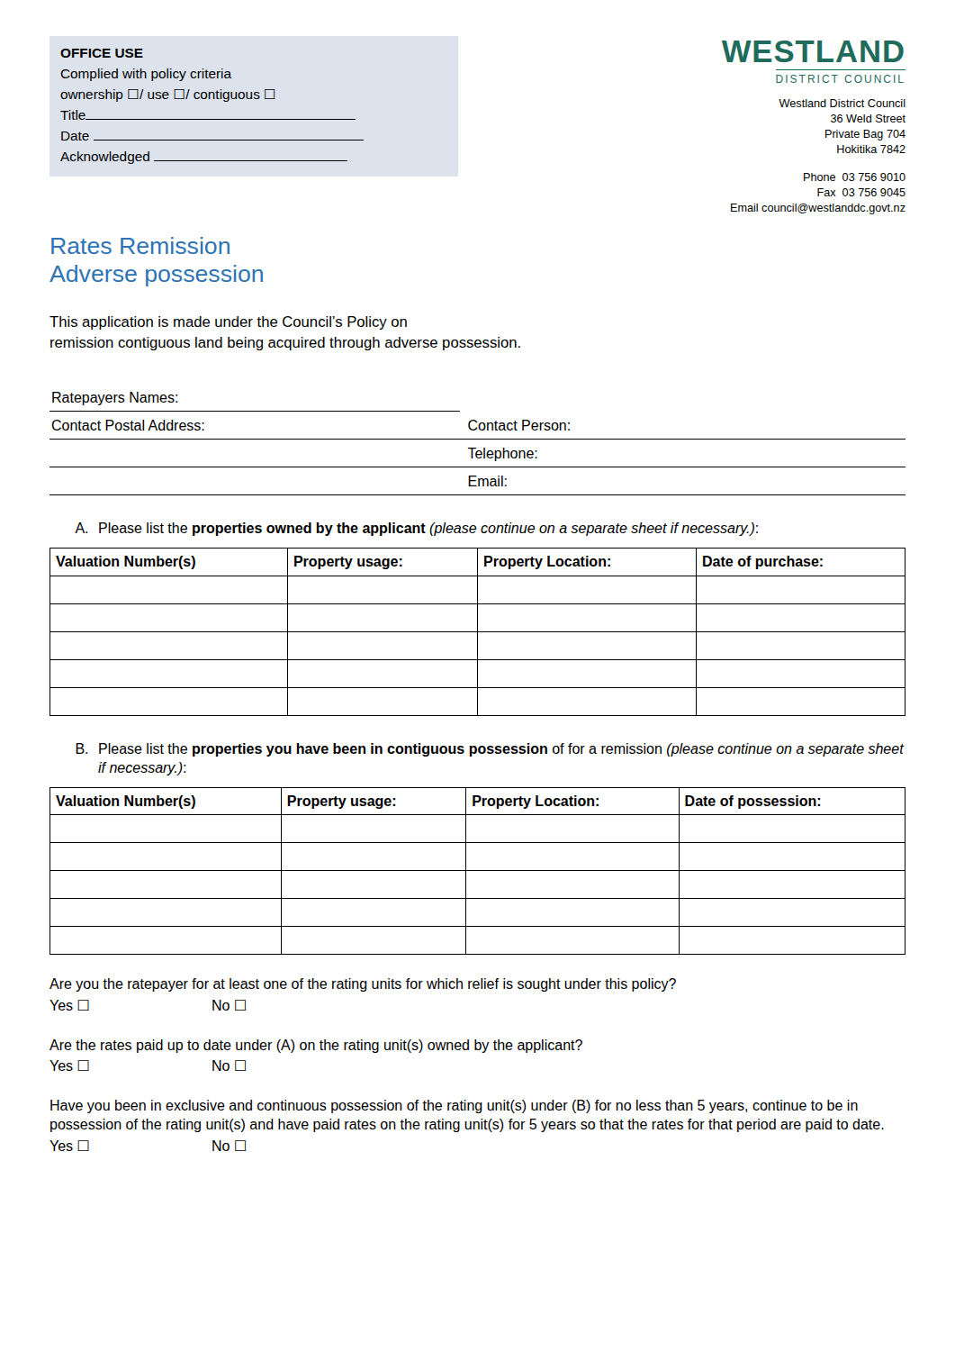OFFICE USE
Complied with policy criteria
ownership ☐/ use ☐/ contiguous ☐
Title
Date
Acknowledged
WESTLAND
DISTRICT COUNCIL
Westland District Council
36 Weld Street
Private Bag 704
Hokitika 7842
Phone 03 756 9010
Fax 03 756 9045
Email council@westlanddc.govt.nz
Rates Remission Adverse possession
This application is made under the Council’s Policy on
remission contiguous land being acquired through adverse possession.
| Ratepayers Names: | |
| Contact Postal Address: | Contact Person: |
| | Telephone: |
| | Email: |
Please list the properties owned by the applicant (please continue on a separate sheet if necessary.):
| Valuation Number(s) | Property usage: | Property Location: | Date of purchase: |
| --- | --- | --- | --- |
Please list the properties you have been in contiguous possession of for a remission (please continue on a separate sheet if necessary.):
| Valuation Number(s) | Property usage: | Property Location: | Date of possession: |
| --- | --- | --- | --- |
Are you the ratepayer for at least one of the rating units for which relief is sought under this policy?
Yes ☐No ☐
Are the rates paid up to date under (A) on the rating unit(s) owned by the applicant?
Yes ☐No ☐
Have you been in exclusive and continuous possession of the rating unit(s) under (B) for no less than 5 years, continue to be in possession of the rating unit(s) and have paid rates on the rating unit(s) for 5 years so that the rates for that period are paid to date.
Yes ☐No ☐